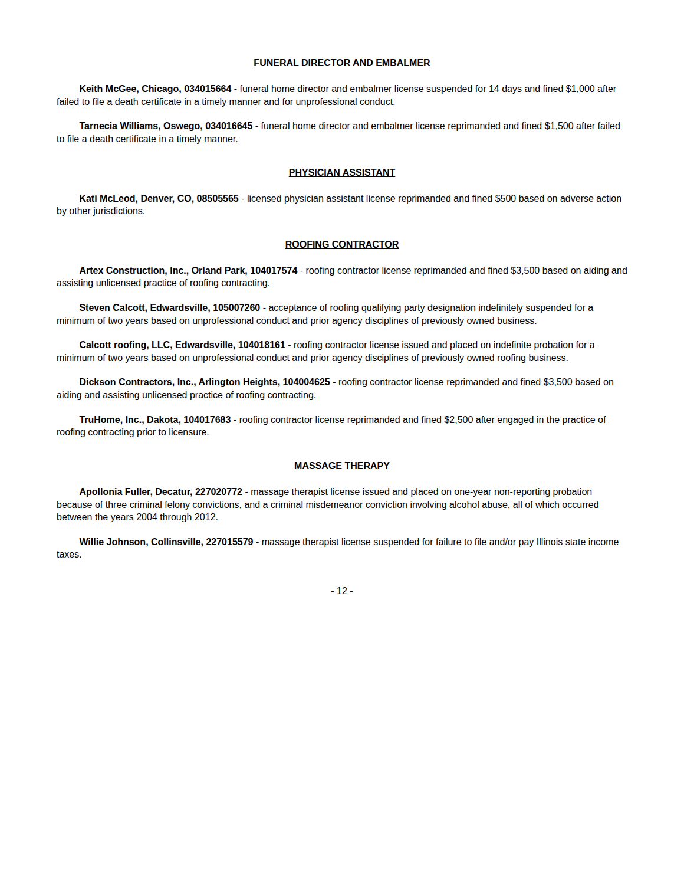FUNERAL DIRECTOR AND EMBALMER
Keith McGee, Chicago, 034015664 - funeral home director and embalmer license suspended for 14 days and fined $1,000 after failed to file a death certificate in a timely manner and for unprofessional conduct.
Tarnecia Williams, Oswego, 034016645 - funeral home director and embalmer license reprimanded and fined $1,500 after failed to file a death certificate in a timely manner.
PHYSICIAN ASSISTANT
Kati McLeod, Denver, CO, 08505565 - licensed physician assistant license reprimanded and fined $500 based on adverse action by other jurisdictions.
ROOFING CONTRACTOR
Artex Construction, Inc., Orland Park, 104017574 - roofing contractor license reprimanded and fined $3,500 based on aiding and assisting unlicensed practice of roofing contracting.
Steven Calcott, Edwardsville, 105007260 - acceptance of roofing qualifying party designation indefinitely suspended for a minimum of two years based on unprofessional conduct and prior agency disciplines of previously owned business.
Calcott roofing, LLC, Edwardsville, 104018161 - roofing contractor license issued and placed on indefinite probation for a minimum of two years based on unprofessional conduct and prior agency disciplines of previously owned roofing business.
Dickson Contractors, Inc., Arlington Heights, 104004625 - roofing contractor license reprimanded and fined $3,500 based on aiding and assisting unlicensed practice of roofing contracting.
TruHome, Inc., Dakota, 104017683 - roofing contractor license reprimanded and fined $2,500 after engaged in the practice of roofing contracting prior to licensure.
MASSAGE THERAPY
Apollonia Fuller, Decatur, 227020772 - massage therapist license issued and placed on one-year non-reporting probation because of three criminal felony convictions, and a criminal misdemeanor conviction involving alcohol abuse, all of which occurred between the years 2004 through 2012.
Willie Johnson, Collinsville, 227015579 - massage therapist license suspended for failure to file and/or pay Illinois state income taxes.
- 12 -